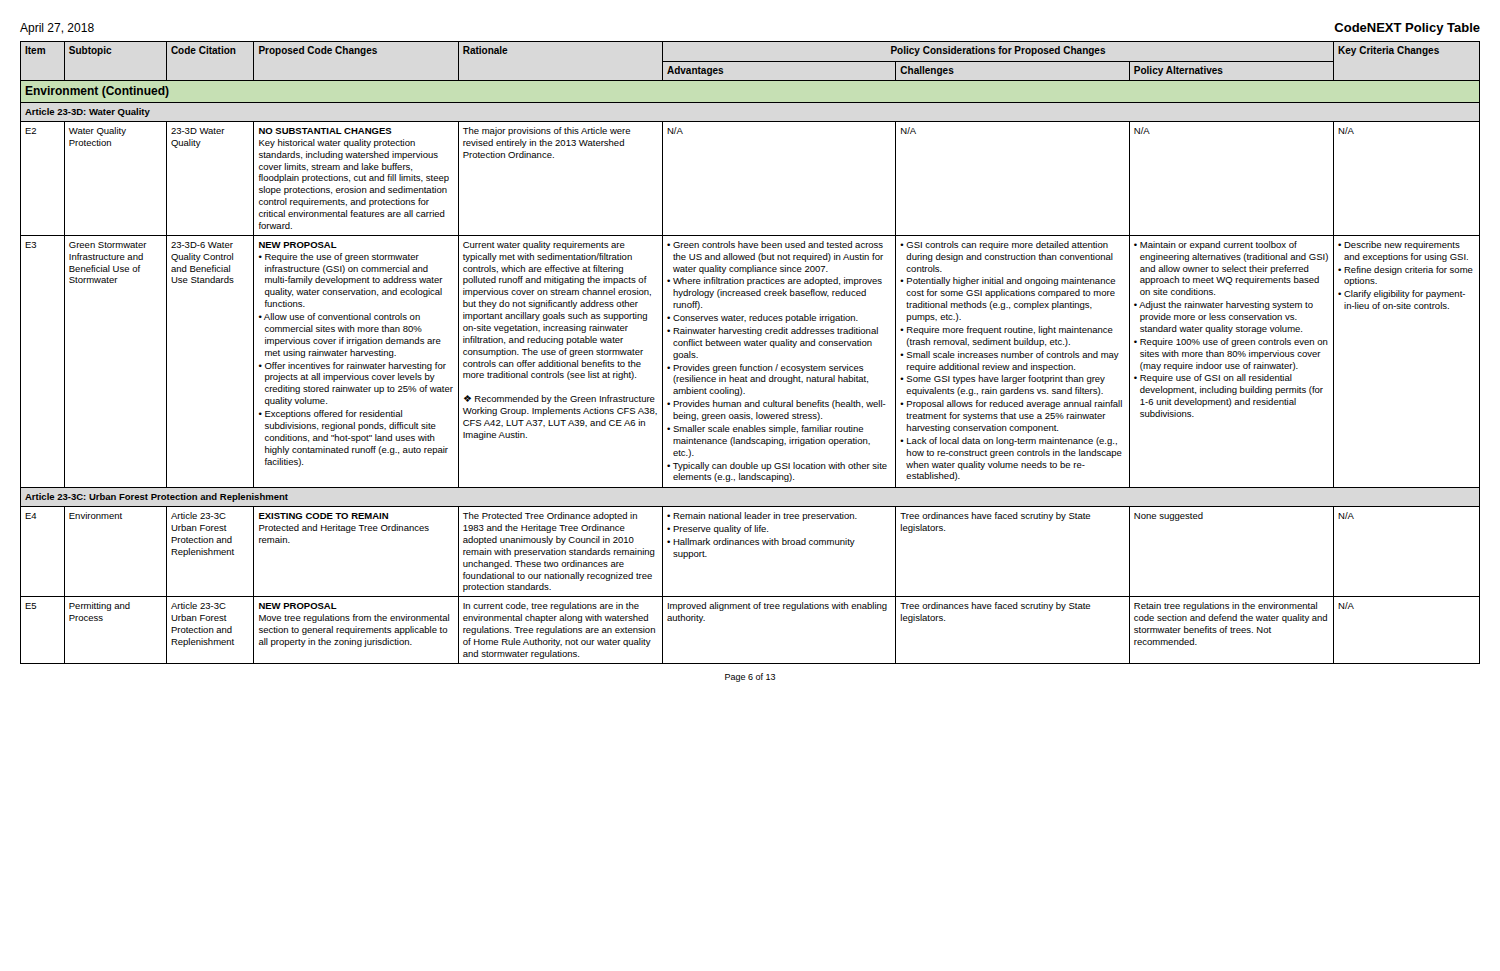April 27, 2018
CodeNEXT Policy Table
| Item | Subtopic | Code Citation | Proposed Code Changes | Rationale | Policy Considerations for Proposed Changes | Key Criteria Changes |
| --- | --- | --- | --- | --- | --- | --- |
| Advantages | Challenges | Policy Alternatives |
| Environment (Continued) |
| Article 23-3D: Water Quality |
| E2 | Water Quality Protection | 23-3D Water Quality | NO SUBSTANTIAL CHANGES Key historical water quality protection standards, including watershed impervious cover limits, stream and lake buffers, floodplain protections, cut and fill limits, steep slope protections, erosion and sedimentation control requirements, and protections for critical environmental features are all carried forward. | The major provisions of this Article were revised entirely in the 2013 Watershed Protection Ordinance. | N/A | N/A | N/A | N/A |
| E3 | Green Stormwater Infrastructure and Beneficial Use of Stormwater | 23-3D-6 Water Quality Control and Beneficial Use Standards | NEW PROPOSAL • Require the use of green stormwater infrastructure (GSI) on commercial and multi-family development to address water quality, water conservation, and ecological functions. • Allow use of conventional controls on commercial sites with more than 80% impervious cover if irrigation demands are met using rainwater harvesting. • Offer incentives for rainwater harvesting for projects at all impervious cover levels by crediting stored rainwater up to 25% of water quality volume. • Exceptions offered for residential subdivisions, regional ponds, difficult site conditions, and "hot-spot" land uses with highly contaminated runoff (e.g., auto repair facilities). | Current water quality requirements are typically met with sedimentation/filtration controls, which are effective at filtering polluted runoff and mitigating the impacts of impervious cover on stream channel erosion, but they do not significantly address other important ancillary goals such as supporting on-site vegetation, increasing rainwater infiltration, and reducing potable water consumption. The use of green stormwater controls can offer additional benefits to the more traditional controls (see list at right). ❖ Recommended by the Green Infrastructure Working Group. Implements Actions CFS A38, CFS A42, LUT A37, LUT A39, and CE A6 in Imagine Austin. | • Green controls have been used and tested across the US and allowed (but not required) in Austin for water quality compliance since 2007. • Where infiltration practices are adopted, improves hydrology (increased creek baseflow, reduced runoff). • Conserves water, reduces potable irrigation. • Rainwater harvesting credit addresses traditional conflict between water quality and conservation goals. • Provides green function / ecosystem services (resilience in heat and drought, natural habitat, ambient cooling). • Provides human and cultural benefits (health, well-being, green oasis, lowered stress). • Smaller scale enables simple, familiar routine maintenance (landscaping, irrigation operation, etc.). • Typically can double up GSI location with other site elements (e.g., landscaping). | • GSI controls can require more detailed attention during design and construction than conventional controls. • Potentially higher initial and ongoing maintenance cost for some GSI applications compared to more traditional methods (e.g., complex plantings, pumps, etc.). • Require more frequent routine, light maintenance (trash removal, sediment buildup, etc.). • Small scale increases number of controls and may require additional review and inspection. • Some GSI types have larger footprint than grey equivalents (e.g., rain gardens vs. sand filters). • Proposal allows for reduced average annual rainfall treatment for systems that use a 25% rainwater harvesting conservation component. • Lack of local data on long-term maintenance (e.g., how to re-construct green controls in the landscape when water quality volume needs to be re-established). | • Maintain or expand current toolbox of engineering alternatives (traditional and GSI) and allow owner to select their preferred approach to meet WQ requirements based on site conditions. • Adjust the rainwater harvesting system to provide more or less conservation vs. standard water quality storage volume. • Require 100% use of green controls even on sites with more than 80% impervious cover (may require indoor use of rainwater). • Require use of GSI on all residential development, including building permits (for 1-6 unit development) and residential subdivisions. | • Describe new requirements and exceptions for using GSI. • Refine design criteria for some options. • Clarify eligibility for payment-in-lieu of on-site controls. |
| Article 23-3C: Urban Forest Protection and Replenishment |
| E4 | Environment | Article 23-3C Urban Forest Protection and Replenishment | EXISTING CODE TO REMAIN Protected and Heritage Tree Ordinances remain. | The Protected Tree Ordinance adopted in 1983 and the Heritage Tree Ordinance adopted unanimously by Council in 2010 remain with preservation standards remaining unchanged. These two ordinances are foundational to our nationally recognized tree protection standards. | • Remain national leader in tree preservation. • Preserve quality of life. • Hallmark ordinances with broad community support. | Tree ordinances have faced scrutiny by State legislators. | None suggested | N/A |
| E5 | Permitting and Process | Article 23-3C Urban Forest Protection and Replenishment | NEW PROPOSAL Move tree regulations from the environmental section to general requirements applicable to all property in the zoning jurisdiction. | In current code, tree regulations are in the environmental chapter along with watershed regulations. Tree regulations are an extension of Home Rule Authority, not our water quality and stormwater regulations. | Improved alignment of tree regulations with enabling authority. | Tree ordinances have faced scrutiny by State legislators. | Retain tree regulations in the environmental code section and defend the water quality and stormwater benefits of trees. Not recommended. | N/A |
Page 6 of 13